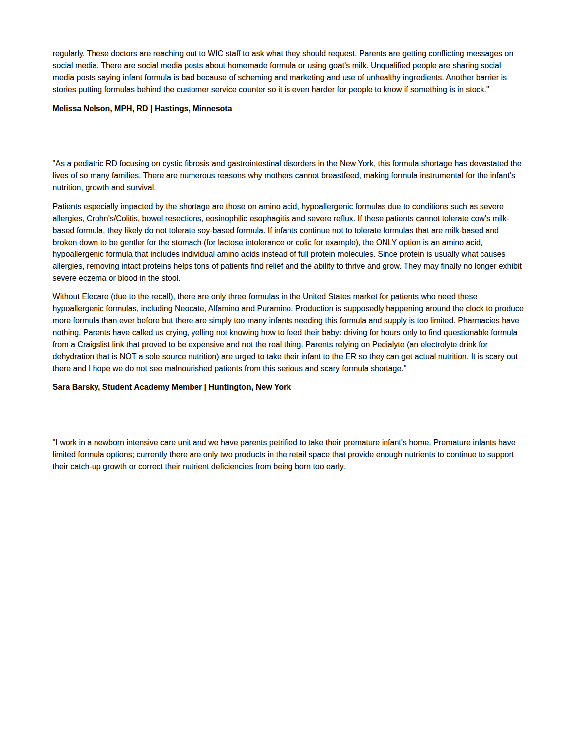regularly. These doctors are reaching out to WIC staff to ask what they should request. Parents are getting conflicting messages on social media. There are social media posts about homemade formula or using goat's milk. Unqualified people are sharing social media posts saying infant formula is bad because of scheming and marketing and use of unhealthy ingredients. Another barrier is stories putting formulas behind the customer service counter so it is even harder for people to know if something is in stock."
Melissa Nelson, MPH, RD | Hastings, Minnesota
"As a pediatric RD focusing on cystic fibrosis and gastrointestinal disorders in the New York, this formula shortage has devastated the lives of so many families. There are numerous reasons why mothers cannot breastfeed, making formula instrumental for the infant's nutrition, growth and survival.
Patients especially impacted by the shortage are those on amino acid, hypoallergenic formulas due to conditions such as severe allergies, Crohn's/Colitis, bowel resections, eosinophilic esophagitis and severe reflux. If these patients cannot tolerate cow's milk-based formula, they likely do not tolerate soy-based formula. If infants continue not to tolerate formulas that are milk-based and broken down to be gentler for the stomach (for lactose intolerance or colic for example), the ONLY option is an amino acid, hypoallergenic formula that includes individual amino acids instead of full protein molecules. Since protein is usually what causes allergies, removing intact proteins helps tons of patients find relief and the ability to thrive and grow. They may finally no longer exhibit severe eczema or blood in the stool.
Without Elecare (due to the recall), there are only three formulas in the United States market for patients who need these hypoallergenic formulas, including Neocate, Alfamino and Puramino. Production is supposedly happening around the clock to produce more formula than ever before but there are simply too many infants needing this formula and supply is too limited. Pharmacies have nothing. Parents have called us crying, yelling not knowing how to feed their baby: driving for hours only to find questionable formula from a Craigslist link that proved to be expensive and not the real thing. Parents relying on Pedialyte (an electrolyte drink for dehydration that is NOT a sole source nutrition) are urged to take their infant to the ER so they can get actual nutrition. It is scary out there and I hope we do not see malnourished patients from this serious and scary formula shortage."
Sara Barsky, Student Academy Member | Huntington, New York
"I work in a newborn intensive care unit and we have parents petrified to take their premature infant's home. Premature infants have limited formula options; currently there are only two products in the retail space that provide enough nutrients to continue to support their catch-up growth or correct their nutrient deficiencies from being born too early.